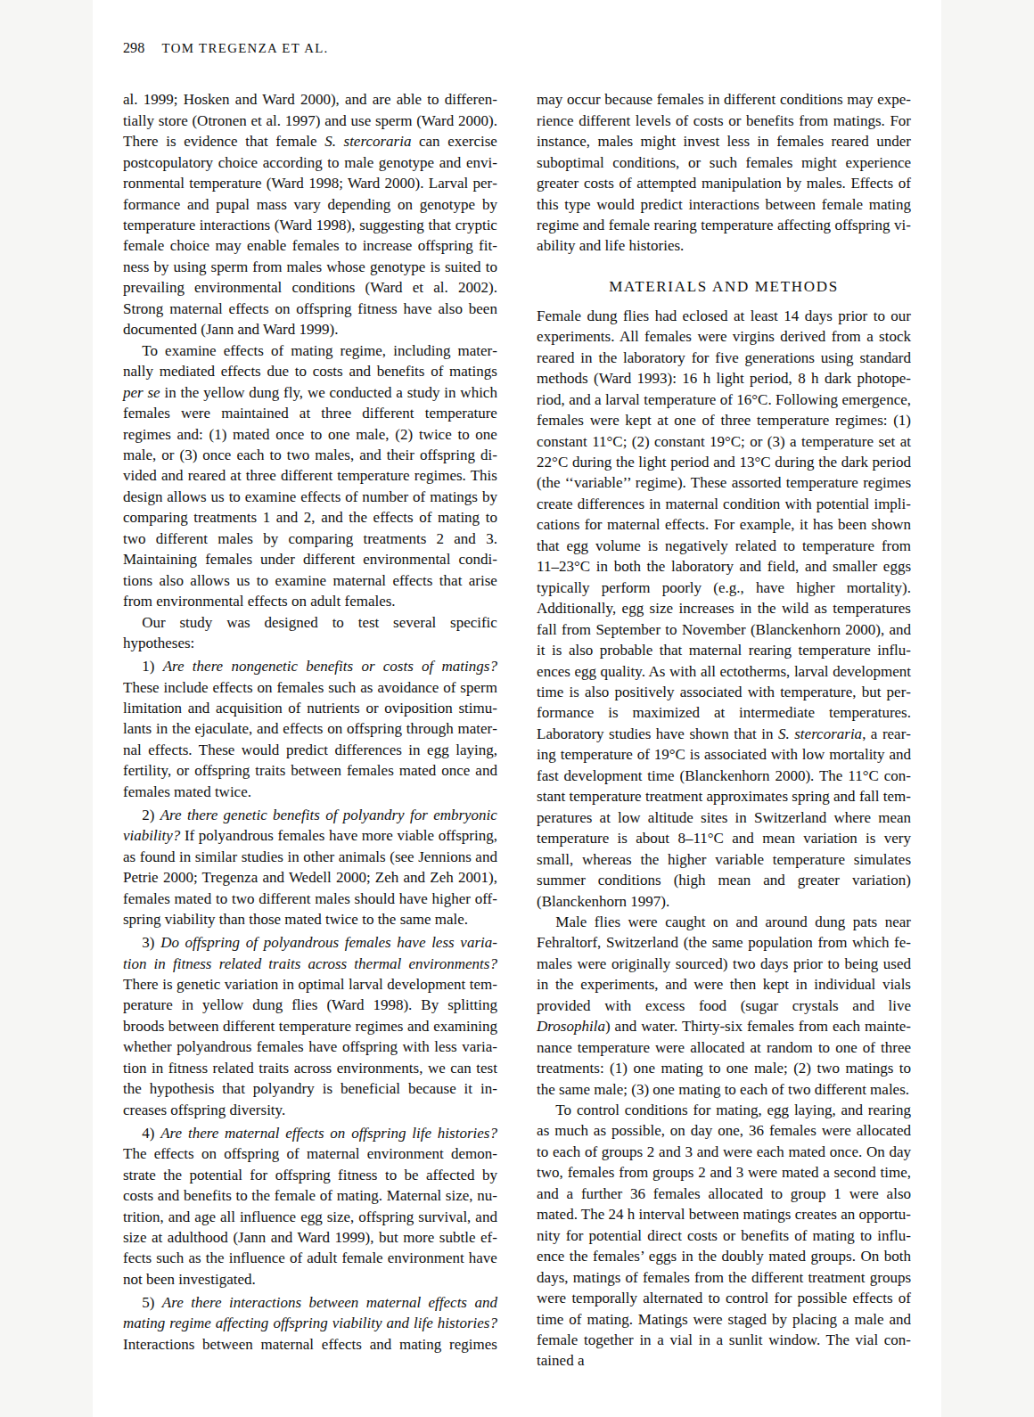298 Tom Tregenza et al.
al. 1999; Hosken and Ward 2000), and are able to differentially store (Otronen et al. 1997) and use sperm (Ward 2000). There is evidence that female S. stercoraria can exercise postcopulatory choice according to male genotype and environmental temperature (Ward 1998; Ward 2000). Larval performance and pupal mass vary depending on genotype by temperature interactions (Ward 1998), suggesting that cryptic female choice may enable females to increase offspring fitness by using sperm from males whose genotype is suited to prevailing environmental conditions (Ward et al. 2002). Strong maternal effects on offspring fitness have also been documented (Jann and Ward 1999).
To examine effects of mating regime, including maternally mediated effects due to costs and benefits of matings per se in the yellow dung fly, we conducted a study in which females were maintained at three different temperature regimes and: (1) mated once to one male, (2) twice to one male, or (3) once each to two males, and their offspring divided and reared at three different temperature regimes. This design allows us to examine effects of number of matings by comparing treatments 1 and 2, and the effects of mating to two different males by comparing treatments 2 and 3. Maintaining females under different environmental conditions also allows us to examine maternal effects that arise from environmental effects on adult females.
Our study was designed to test several specific hypotheses:
1) Are there nongenetic benefits or costs of matings? These include effects on females such as avoidance of sperm limitation and acquisition of nutrients or oviposition stimulants in the ejaculate, and effects on offspring through maternal effects. These would predict differences in egg laying, fertility, or offspring traits between females mated once and females mated twice.
2) Are there genetic benefits of polyandry for embryonic viability? If polyandrous females have more viable offspring, as found in similar studies in other animals (see Jennions and Petrie 2000; Tregenza and Wedell 2000; Zeh and Zeh 2001), females mated to two different males should have higher offspring viability than those mated twice to the same male.
3) Do offspring of polyandrous females have less variation in fitness related traits across thermal environments? There is genetic variation in optimal larval development temperature in yellow dung flies (Ward 1998). By splitting broods between different temperature regimes and examining whether polyandrous females have offspring with less variation in fitness related traits across environments, we can test the hypothesis that polyandry is beneficial because it increases offspring diversity.
4) Are there maternal effects on offspring life histories? The effects on offspring of maternal environment demonstrate the potential for offspring fitness to be affected by costs and benefits to the female of mating. Maternal size, nutrition, and age all influence egg size, offspring survival, and size at adulthood (Jann and Ward 1999), but more subtle effects such as the influence of adult female environment have not been investigated.
5) Are there interactions between maternal effects and mating regime affecting offspring viability and life histories? Interactions between maternal effects and mating regimes may occur because females in different conditions may experience different levels of costs or benefits from matings. For instance, males might invest less in females reared under suboptimal conditions, or such females might experience greater costs of attempted manipulation by males. Effects of this type would predict interactions between female mating regime and female rearing temperature affecting offspring viability and life histories.
Materials and Methods
Female dung flies had eclosed at least 14 days prior to our experiments. All females were virgins derived from a stock reared in the laboratory for five generations using standard methods (Ward 1993): 16 h light period, 8 h dark photoperiod, and a larval temperature of 16°C. Following emergence, females were kept at one of three temperature regimes: (1) constant 11°C; (2) constant 19°C; or (3) a temperature set at 22°C during the light period and 13°C during the dark period (the ‘‘variable’’ regime). These assorted temperature regimes create differences in maternal condition with potential implications for maternal effects. For example, it has been shown that egg volume is negatively related to temperature from 11–23°C in both the laboratory and field, and smaller eggs typically perform poorly (e.g., have higher mortality). Additionally, egg size increases in the wild as temperatures fall from September to November (Blanckenhorn 2000), and it is also probable that maternal rearing temperature influences egg quality. As with all ectotherms, larval development time is also positively associated with temperature, but performance is maximized at intermediate temperatures. Laboratory studies have shown that in S. stercoraria, a rearing temperature of 19°C is associated with low mortality and fast development time (Blanckenhorn 2000). The 11°C constant temperature treatment approximates spring and fall temperatures at low altitude sites in Switzerland where mean temperature is about 8–11°C and mean variation is very small, whereas the higher variable temperature simulates summer conditions (high mean and greater variation) (Blanckenhorn 1997).
Male flies were caught on and around dung pats near Fehraltorf, Switzerland (the same population from which females were originally sourced) two days prior to being used in the experiments, and were then kept in individual vials provided with excess food (sugar crystals and live Drosophila) and water. Thirty-six females from each maintenance temperature were allocated at random to one of three treatments: (1) one mating to one male; (2) two matings to the same male; (3) one mating to each of two different males.
To control conditions for mating, egg laying, and rearing as much as possible, on day one, 36 females were allocated to each of groups 2 and 3 and were each mated once. On day two, females from groups 2 and 3 were mated a second time, and a further 36 females allocated to group 1 were also mated. The 24 h interval between matings creates an opportunity for potential direct costs or benefits of mating to influence the females’ eggs in the doubly mated groups. On both days, matings of females from the different treatment groups were temporally alternated to control for possible effects of time of mating. Matings were staged by placing a male and female together in a vial in a sunlit window. The vial contained a